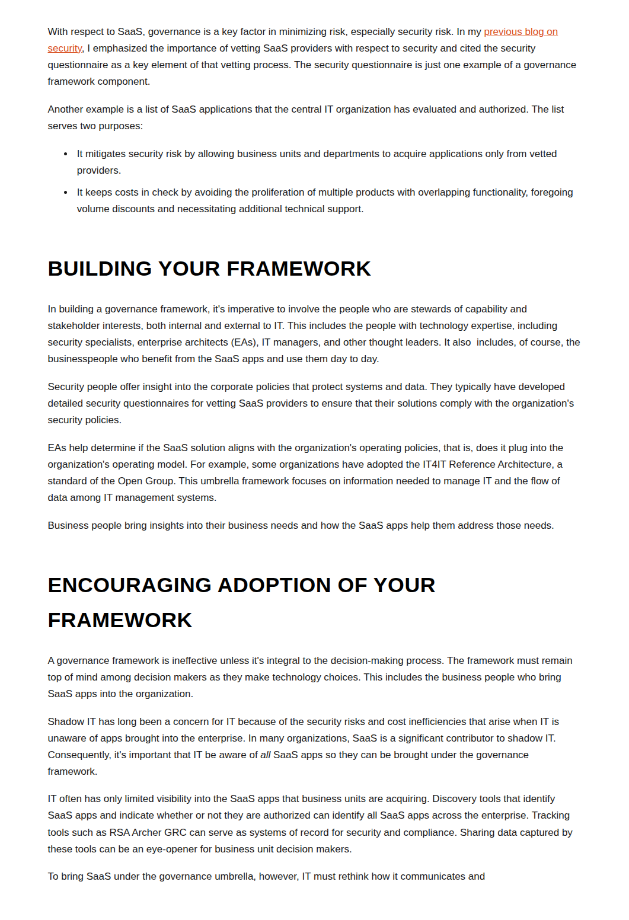With respect to SaaS, governance is a key factor in minimizing risk, especially security risk. In my previous blog on security, I emphasized the importance of vetting SaaS providers with respect to security and cited the security questionnaire as a key element of that vetting process. The security questionnaire is just one example of a governance framework component.
Another example is a list of SaaS applications that the central IT organization has evaluated and authorized. The list serves two purposes:
It mitigates security risk by allowing business units and departments to acquire applications only from vetted providers.
It keeps costs in check by avoiding the proliferation of multiple products with overlapping functionality, foregoing volume discounts and necessitating additional technical support.
Building Your Framework
In building a governance framework, it's imperative to involve the people who are stewards of capability and stakeholder interests, both internal and external to IT. This includes the people with technology expertise, including security specialists, enterprise architects (EAs), IT managers, and other thought leaders. It also includes, of course, the businesspeople who benefit from the SaaS apps and use them day to day.
Security people offer insight into the corporate policies that protect systems and data. They typically have developed detailed security questionnaires for vetting SaaS providers to ensure that their solutions comply with the organization's security policies.
EAs help determine if the SaaS solution aligns with the organization's operating policies, that is, does it plug into the organization's operating model. For example, some organizations have adopted the IT4IT Reference Architecture, a standard of the Open Group. This umbrella framework focuses on information needed to manage IT and the flow of data among IT management systems.
Business people bring insights into their business needs and how the SaaS apps help them address those needs.
Encouraging Adoption of Your Framework
A governance framework is ineffective unless it's integral to the decision-making process. The framework must remain top of mind among decision makers as they make technology choices. This includes the business people who bring SaaS apps into the organization.
Shadow IT has long been a concern for IT because of the security risks and cost inefficiencies that arise when IT is unaware of apps brought into the enterprise. In many organizations, SaaS is a significant contributor to shadow IT. Consequently, it's important that IT be aware of all SaaS apps so they can be brought under the governance framework.
IT often has only limited visibility into the SaaS apps that business units are acquiring. Discovery tools that identify SaaS apps and indicate whether or not they are authorized can identify all SaaS apps across the enterprise. Tracking tools such as RSA Archer GRC can serve as systems of record for security and compliance. Sharing data captured by these tools can be an eye-opener for business unit decision makers.
To bring SaaS under the governance umbrella, however, IT must rethink how it communicates and